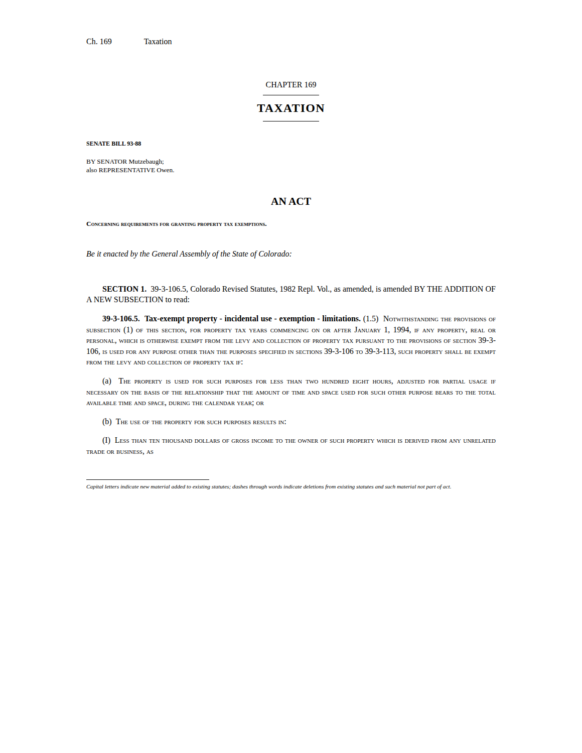Ch. 169 Taxation
CHAPTER 169
TAXATION
SENATE BILL 93-88
BY SENATOR Mutzebaugh;
also REPRESENTATIVE Owen.
AN ACT
Concerning requirements for granting property tax exemptions.
Be it enacted by the General Assembly of the State of Colorado:
SECTION 1. 39-3-106.5, Colorado Revised Statutes, 1982 Repl. Vol., as amended, is amended BY THE ADDITION OF A NEW SUBSECTION to read:
39-3-106.5. Tax-exempt property - incidental use - exemption - limitations. (1.5) Notwithstanding the provisions of subsection (1) of this section, for property tax years commencing on or after January 1, 1994, if any property, real or personal, which is otherwise exempt from the levy and collection of property tax pursuant to the provisions of section 39-3-106, is used for any purpose other than the purposes specified in sections 39-3-106 to 39-3-113, such property shall be exempt from the levy and collection of property tax if:
(a) The property is used for such purposes for less than two hundred eight hours, adjusted for partial usage if necessary on the basis of the relationship that the amount of time and space used for such other purpose bears to the total available time and space, during the calendar year; or
(b) The use of the property for such purposes results in:
(I) Less than ten thousand dollars of gross income to the owner of such property which is derived from any unrelated trade or business, as
Capital letters indicate new material added to existing statutes; dashes through words indicate deletions from existing statutes and such material not part of act.